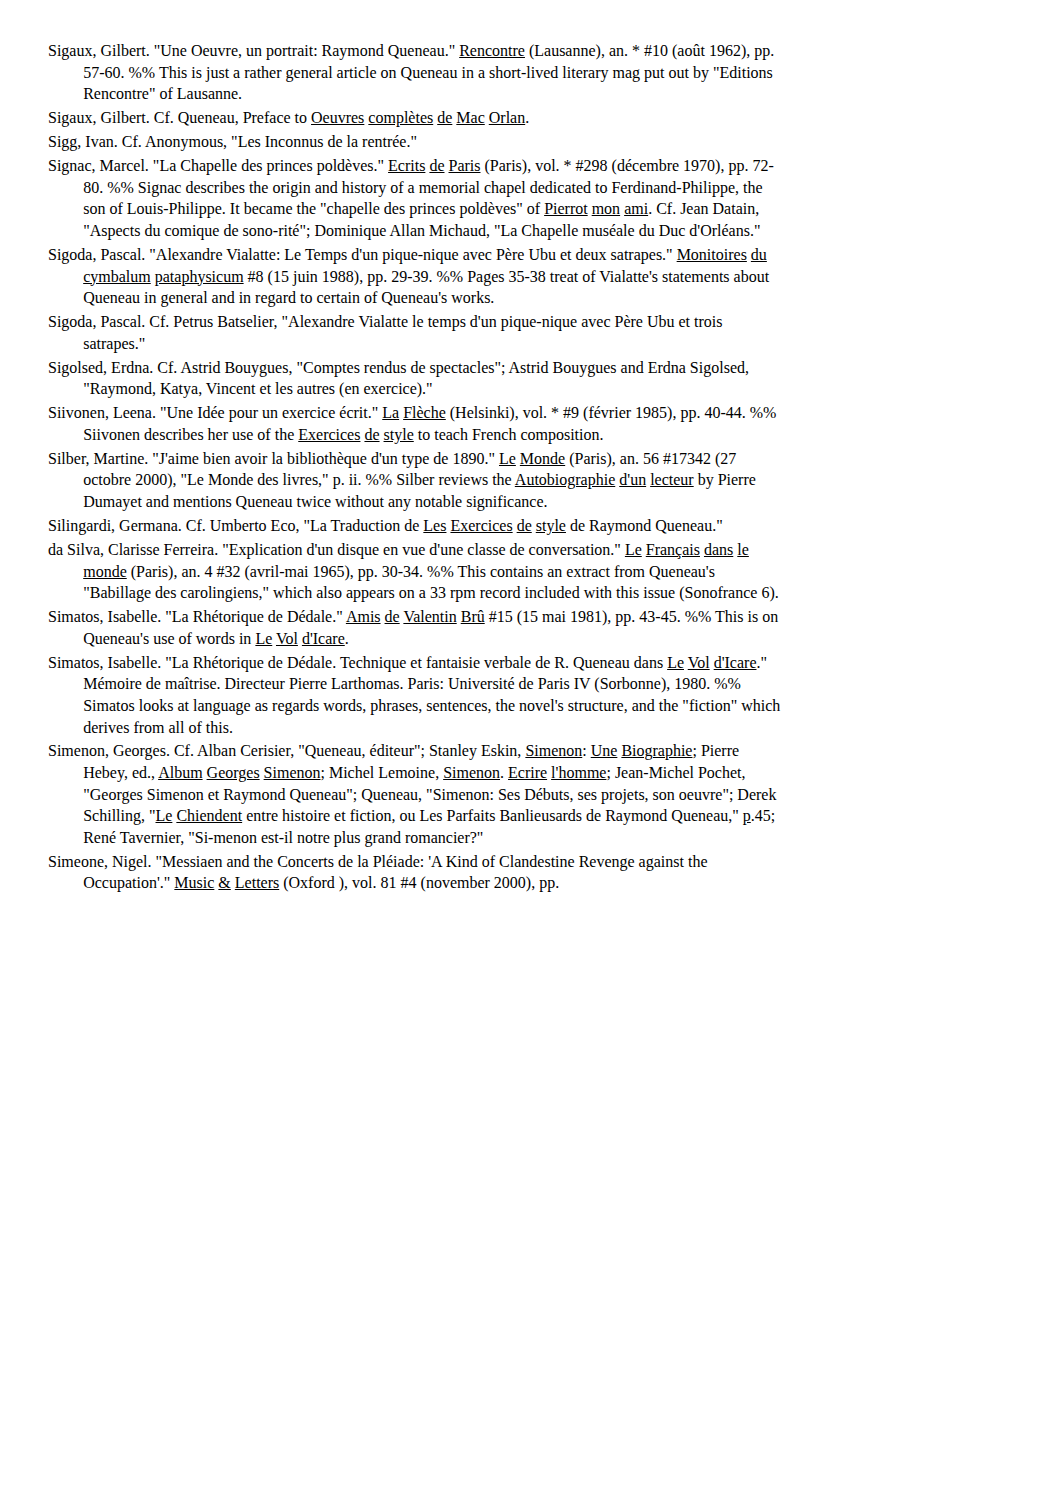Sigaux, Gilbert. "Une Oeuvre, un portrait: Raymond Queneau." Rencontre (Lausanne), an. * #10 (août 1962), pp. 57-60. %% This is just a rather general article on Queneau in a short-lived literary mag put out by "Editions Rencontre" of Lausanne.
Sigaux, Gilbert. Cf. Queneau, Preface to Oeuvres complètes de Mac Orlan.
Sigg, Ivan. Cf. Anonymous, "Les Inconnus de la rentrée."
Signac, Marcel. "La Chapelle des princes poldèves." Ecrits de Paris (Paris), vol. * #298 (décembre 1970), pp. 72-80. %% Signac describes the origin and history of a memorial chapel dedicated to Ferdinand-Philippe, the son of Louis-Philippe. It became the "chapelle des princes poldèves" of Pierrot mon ami. Cf. Jean Datain, "Aspects du comique de sono-rité"; Dominique Allan Michaud, "La Chapelle muséale du Duc d'Orléans."
Sigoda, Pascal. "Alexandre Vialatte: Le Temps d'un pique-nique avec Père Ubu et deux satrapes." Monitoires du cymbalum pataphysicum #8 (15 juin 1988), pp. 29-39. %% Pages 35-38 treat of Vialatte's statements about Queneau in general and in regard to certain of Queneau's works.
Sigoda, Pascal. Cf. Petrus Batselier, "Alexandre Vialatte le temps d'un pique-nique avec Père Ubu et trois satrapes."
Sigolsed, Erdna. Cf. Astrid Bouygues, "Comptes rendus de spectacles"; Astrid Bouygues and Erdna Sigolsed, "Raymond, Katya, Vincent et les autres (en exercice)."
Siivonen, Leena. "Une Idée pour un exercice écrit." La Flèche (Helsinki), vol. * #9 (février 1985), pp. 40-44. %% Siivonen describes her use of the Exercices de style to teach French composition.
Silber, Martine. "J'aime bien avoir la bibliothèque d'un type de 1890." Le Monde (Paris), an. 56 #17342 (27 octobre 2000), "Le Monde des livres," p. ii. %% Silber reviews the Autobiographie d'un lecteur by Pierre Dumayet and mentions Queneau twice without any notable significance.
Silingardi, Germana. Cf. Umberto Eco, "La Traduction de Les Exercices de style de Raymond Queneau."
da Silva, Clarisse Ferreira. "Explication d'un disque en vue d'une classe de conversation." Le Français dans le monde (Paris), an. 4 #32 (avril-mai 1965), pp. 30-34. %% This contains an extract from Queneau's "Babillage des carolingiens," which also appears on a 33 rpm record included with this issue (Sonofrance 6).
Simatos, Isabelle. "La Rhétorique de Dédale." Amis de Valentin Brû #15 (15 mai 1981), pp. 43-45. %% This is on Queneau's use of words in Le Vol d'Icare.
Simatos, Isabelle. "La Rhétorique de Dédale. Technique et fantaisie verbale de R. Queneau dans Le Vol d'Icare." Mémoire de maîtrise. Directeur Pierre Larthomas. Paris: Université de Paris IV (Sorbonne), 1980. %% Simatos looks at language as regards words, phrases, sentences, the novel's structure, and the "fiction" which derives from all of this.
Simenon, Georges. Cf. Alban Cerisier, "Queneau, éditeur"; Stanley Eskin, Simenon: Une Biographie; Pierre Hebey, ed., Album Georges Simenon; Michel Lemoine, Simenon. Ecrire l'homme; Jean-Michel Pochet, "Georges Simenon et Raymond Queneau"; Queneau, "Simenon: Ses Débuts, ses projets, son oeuvre"; Derek Schilling, "Le Chiendent entre histoire et fiction, ou Les Parfaits Banlieusards de Raymond Queneau," p.45; René Tavernier, "Si-menon est-il notre plus grand romancier?"
Simeone, Nigel. "Messiaen and the Concerts de la Pléiade: 'A Kind of Clandestine Revenge against the Occupation'." Music & Letters (Oxford ), vol. 81 #4 (november 2000), pp.